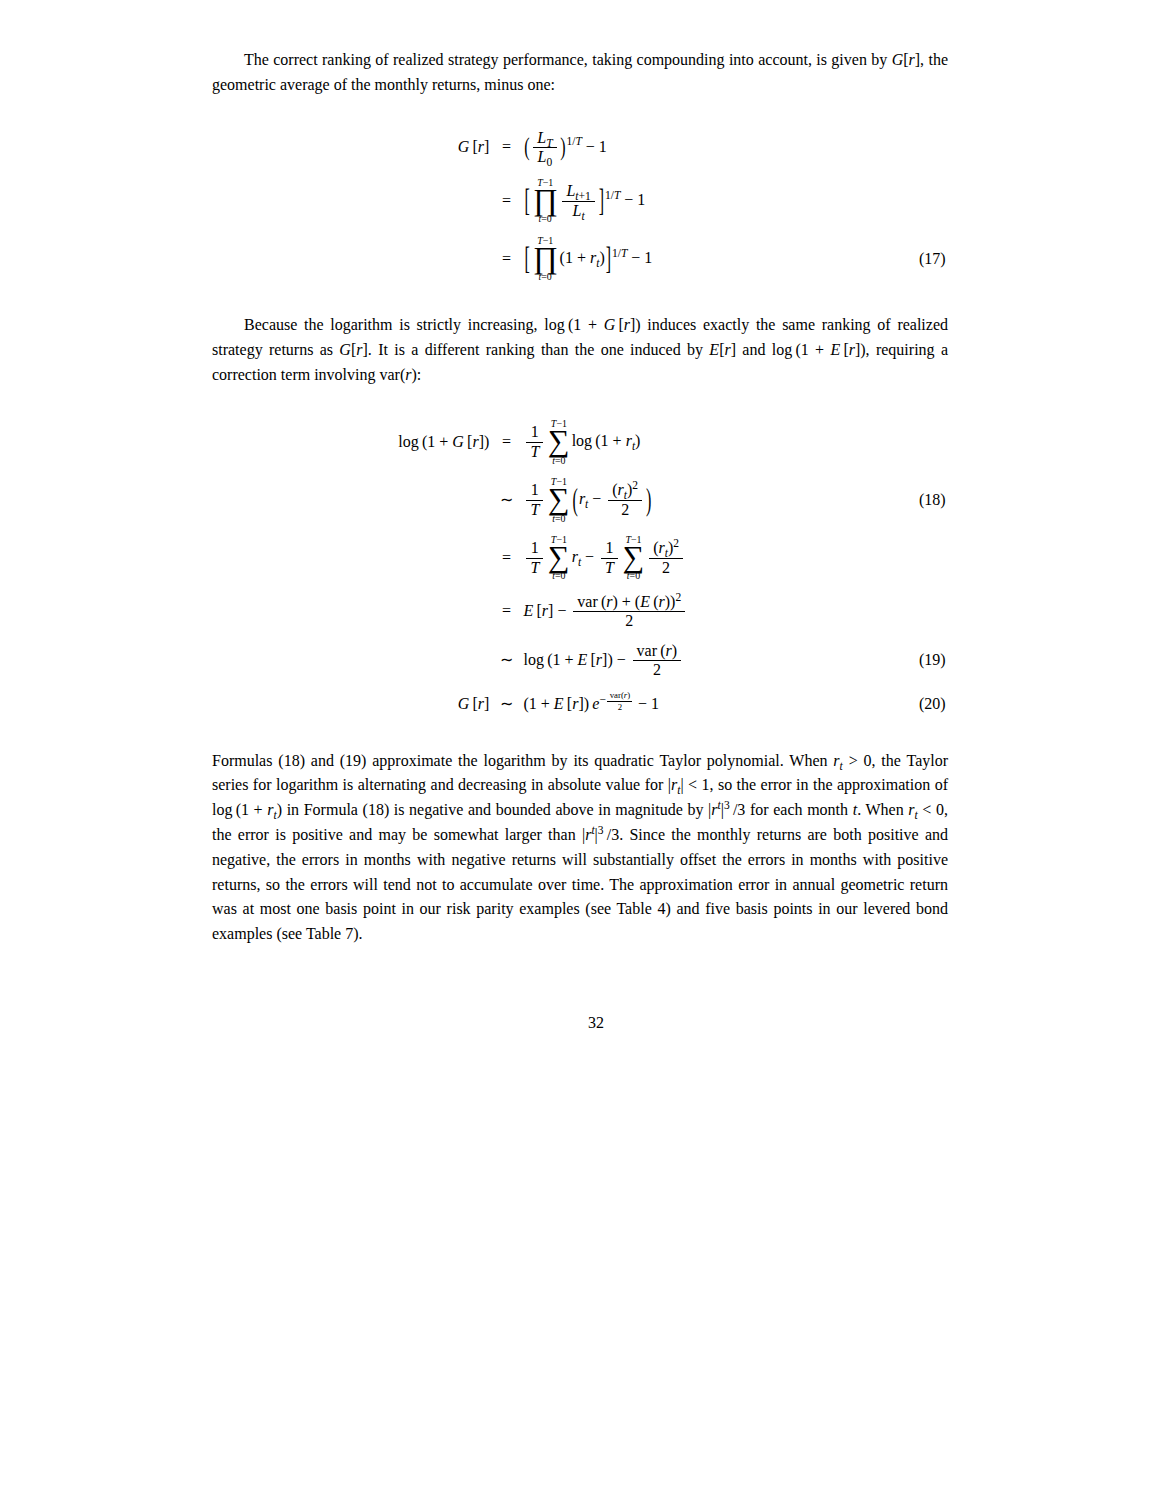The correct ranking of realized strategy performance, taking compounding into account, is given by G[r], the geometric average of the monthly returns, minus one:
| G [ r ] | = | ( L T L 0 ) 1/ T − 1 | |
| | = | [ T −1 ∏ t =0 L t +1 L t ] 1/ T − 1 | |
| | = | [ T −1 ∏ t =0 (1 + r t ) ] 1/ T − 1 | (17) |
Because the logarithm is strictly increasing, log (1 + G [r]) induces exactly the same ranking of realized strategy returns as G[r]. It is a different ranking than the one induced by E[r] and log (1 + E [r]), requiring a correction term involving var(r):
| log (1 + G [ r ]) | = | 1 T T −1 ∑ t =0 log (1 + r t ) | |
| | ∼ | 1 T T −1 ∑ t =0 ( r t − ( r t ) 2 2 ) | (18) |
| | = | 1 T T −1 ∑ t =0 r t − 1 T T −1 ∑ t =0 ( r t ) 2 2 | |
| | = | E [ r ] − var ( r ) + ( E ( r )) 2 2 | |
| | ∼ | log (1 + E [ r ]) − var ( r ) 2 | (19) |
| G [ r ] | ∼ | (1 + E [ r ]) e − var ( r ) 2 − 1 | (20) |
Formulas (18) and (19) approximate the logarithm by its quadratic Taylor polynomial. When rt > 0, the Taylor series for logarithm is alternating and decreasing in absolute value for |rt| < 1, so the error in the approximation of log (1 + rt) in Formula (18) is negative and bounded above in magnitude by |rt|3 /3 for each month t. When rt < 0, the error is positive and may be somewhat larger than |rt|3 /3. Since the monthly returns are both positive and negative, the errors in months with negative returns will substantially offset the errors in months with positive returns, so the errors will tend not to accumulate over time. The approximation error in annual geometric return was at most one basis point in our risk parity examples (see Table 4) and five basis points in our levered bond examples (see Table 7).
32